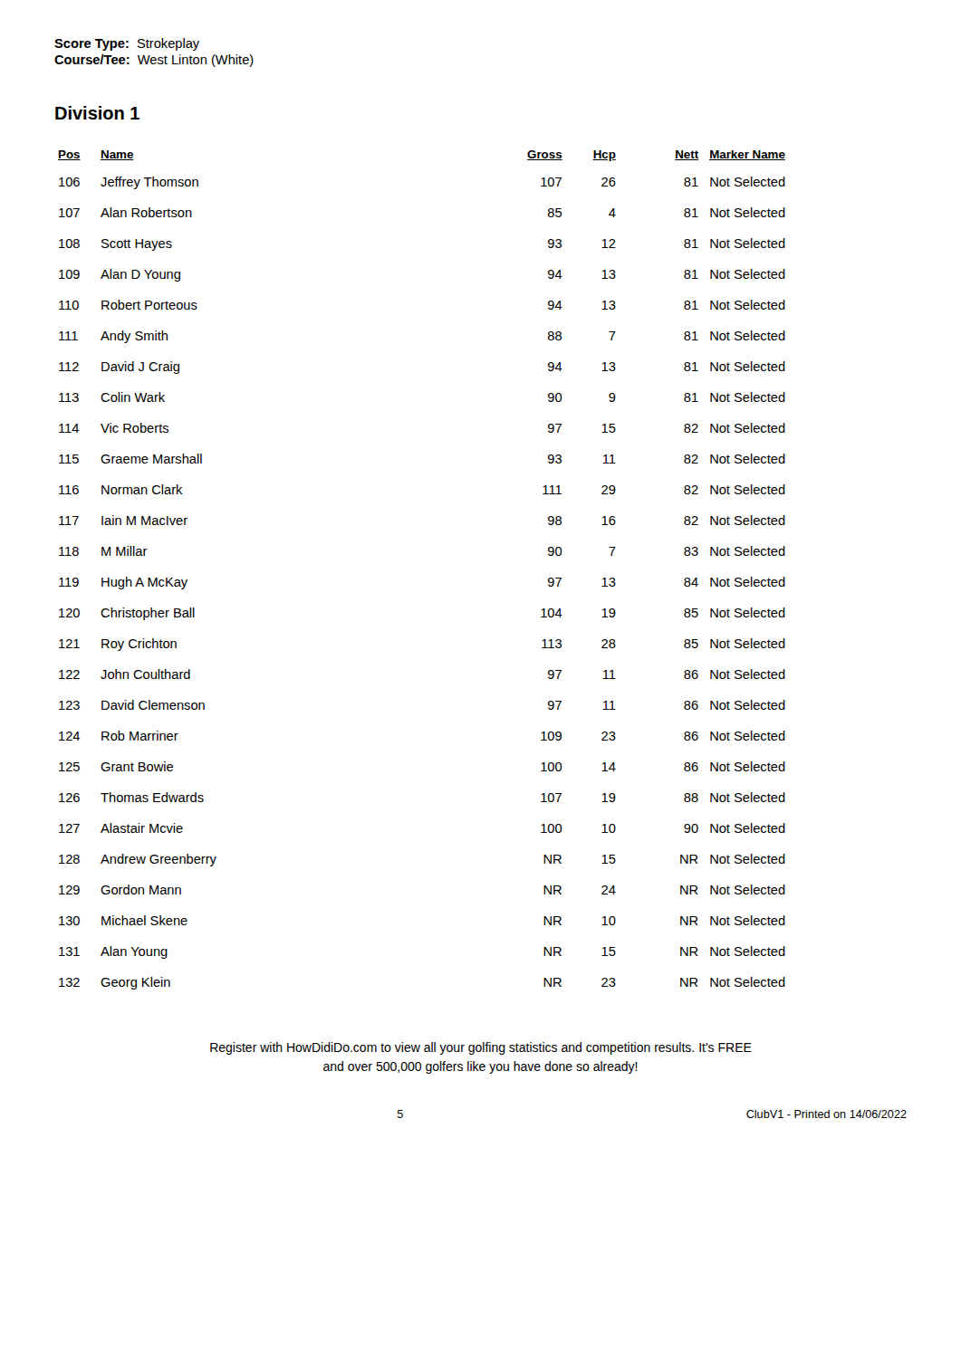Score Type: Strokeplay
Course/Tee: West Linton (White)
Division 1
| Pos | Name | Gross | Hcp | Nett | Marker Name |
| --- | --- | --- | --- | --- | --- |
| 106 | Jeffrey Thomson | 107 | 26 | 81 | Not Selected |
| 107 | Alan Robertson | 85 | 4 | 81 | Not Selected |
| 108 | Scott Hayes | 93 | 12 | 81 | Not Selected |
| 109 | Alan D Young | 94 | 13 | 81 | Not Selected |
| 110 | Robert Porteous | 94 | 13 | 81 | Not Selected |
| 111 | Andy Smith | 88 | 7 | 81 | Not Selected |
| 112 | David J Craig | 94 | 13 | 81 | Not Selected |
| 113 | Colin Wark | 90 | 9 | 81 | Not Selected |
| 114 | Vic Roberts | 97 | 15 | 82 | Not Selected |
| 115 | Graeme Marshall | 93 | 11 | 82 | Not Selected |
| 116 | Norman Clark | 111 | 29 | 82 | Not Selected |
| 117 | Iain M MacIver | 98 | 16 | 82 | Not Selected |
| 118 | M Millar | 90 | 7 | 83 | Not Selected |
| 119 | Hugh A McKay | 97 | 13 | 84 | Not Selected |
| 120 | Christopher Ball | 104 | 19 | 85 | Not Selected |
| 121 | Roy Crichton | 113 | 28 | 85 | Not Selected |
| 122 | John Coulthard | 97 | 11 | 86 | Not Selected |
| 123 | David Clemenson | 97 | 11 | 86 | Not Selected |
| 124 | Rob Marriner | 109 | 23 | 86 | Not Selected |
| 125 | Grant Bowie | 100 | 14 | 86 | Not Selected |
| 126 | Thomas Edwards | 107 | 19 | 88 | Not Selected |
| 127 | Alastair Mcvie | 100 | 10 | 90 | Not Selected |
| 128 | Andrew Greenberry | NR | 15 | NR | Not Selected |
| 129 | Gordon Mann | NR | 24 | NR | Not Selected |
| 130 | Michael Skene | NR | 10 | NR | Not Selected |
| 131 | Alan Young | NR | 15 | NR | Not Selected |
| 132 | Georg Klein | NR | 23 | NR | Not Selected |
Register with HowDidiDo.com to view all your golfing statistics and competition results. It's FREE
and over 500,000 golfers like you have done so already!
5 ClubV1 - Printed on 14/06/2022